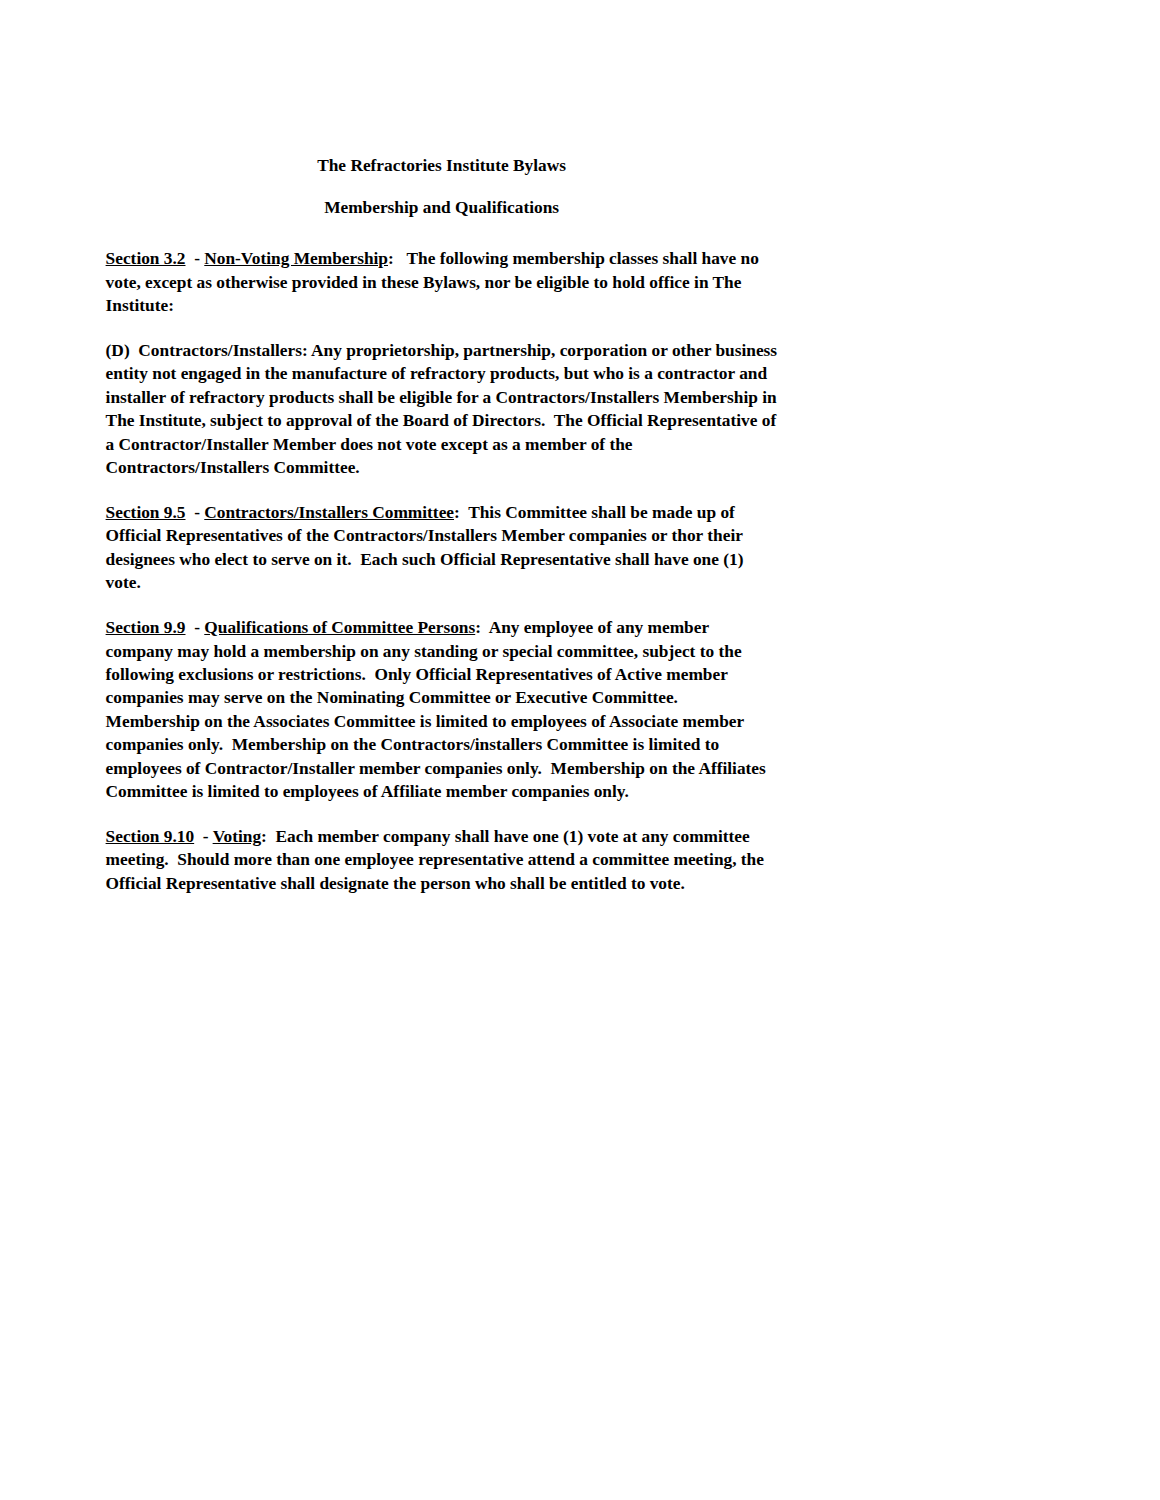The Refractories Institute Bylaws
Membership and Qualifications
Section 3.2 - Non-Voting Membership: The following membership classes shall have no vote, except as otherwise provided in these Bylaws, nor be eligible to hold office in The Institute:
(D) Contractors/Installers: Any proprietorship, partnership, corporation or other business entity not engaged in the manufacture of refractory products, but who is a contractor and installer of refractory products shall be eligible for a Contractors/Installers Membership in The Institute, subject to approval of the Board of Directors. The Official Representative of a Contractor/Installer Member does not vote except as a member of the Contractors/Installers Committee.
Section 9.5 - Contractors/Installers Committee: This Committee shall be made up of Official Representatives of the Contractors/Installers Member companies or thor their designees who elect to serve on it. Each such Official Representative shall have one (1) vote.
Section 9.9 - Qualifications of Committee Persons: Any employee of any member company may hold a membership on any standing or special committee, subject to the following exclusions or restrictions. Only Official Representatives of Active member companies may serve on the Nominating Committee or Executive Committee. Membership on the Associates Committee is limited to employees of Associate member companies only. Membership on the Contractors/installers Committee is limited to employees of Contractor/Installer member companies only. Membership on the Affiliates Committee is limited to employees of Affiliate member companies only.
Section 9.10 - Voting: Each member company shall have one (1) vote at any committee meeting. Should more than one employee representative attend a committee meeting, the Official Representative shall designate the person who shall be entitled to vote.